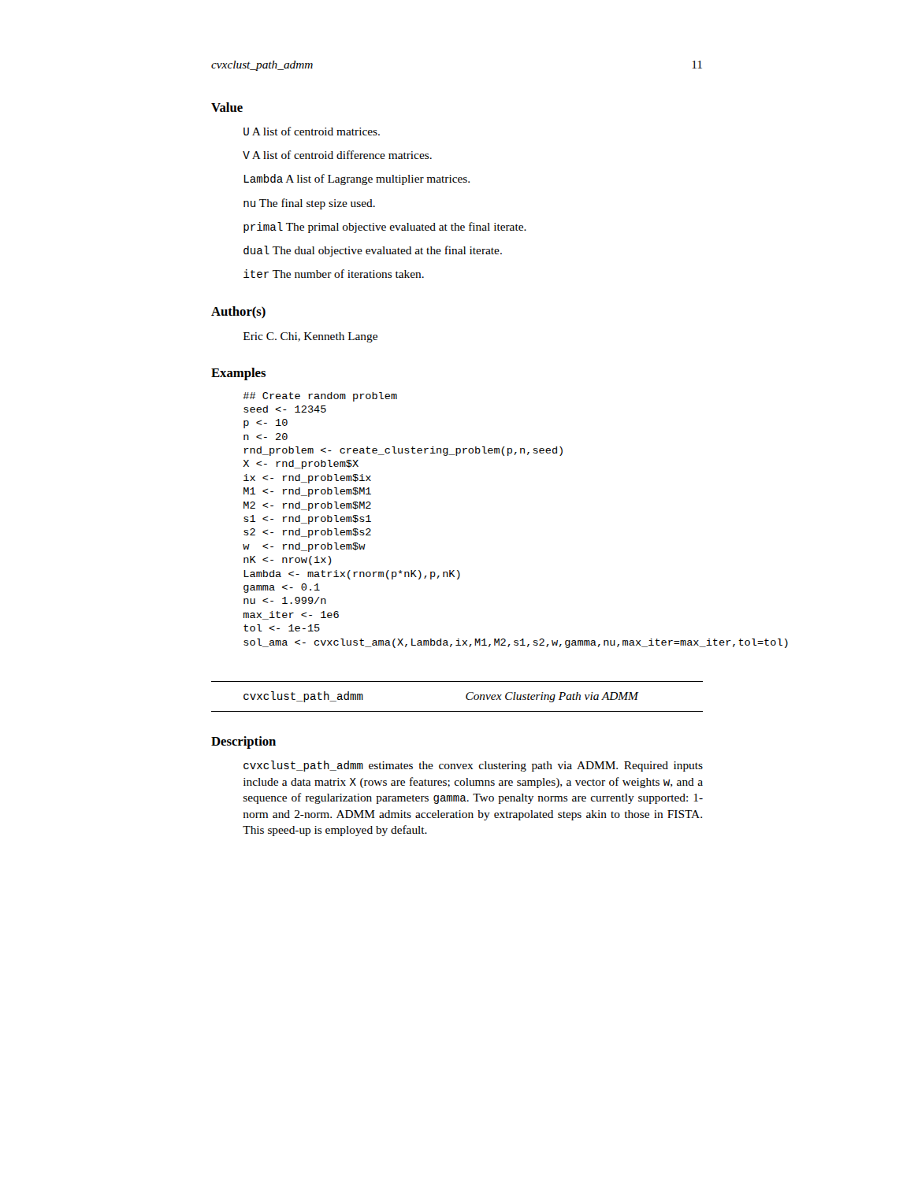cvxclust_path_admm 11
Value
U A list of centroid matrices.
V A list of centroid difference matrices.
Lambda A list of Lagrange multiplier matrices.
nu The final step size used.
primal The primal objective evaluated at the final iterate.
dual The dual objective evaluated at the final iterate.
iter The number of iterations taken.
Author(s)
Eric C. Chi, Kenneth Lange
Examples
## Create random problem
seed <- 12345
p <- 10
n <- 20
rnd_problem <- create_clustering_problem(p,n,seed)
X <- rnd_problem$X
ix <- rnd_problem$ix
M1 <- rnd_problem$M1
M2 <- rnd_problem$M2
s1 <- rnd_problem$s1
s2 <- rnd_problem$s2
w  <- rnd_problem$w
nK <- nrow(ix)
Lambda <- matrix(rnorm(p*nK),p,nK)
gamma <- 0.1
nu <- 1.999/n
max_iter <- 1e6
tol <- 1e-15
sol_ama <- cvxclust_ama(X,Lambda,ix,M1,M2,s1,s2,w,gamma,nu,max_iter=max_iter,tol=tol)
cvxclust_path_admm Convex Clustering Path via ADMM
Description
cvxclust_path_admm estimates the convex clustering path via ADMM. Required inputs include a data matrix X (rows are features; columns are samples), a vector of weights w, and a sequence of regularization parameters gamma. Two penalty norms are currently supported: 1-norm and 2-norm. ADMM admits acceleration by extrapolated steps akin to those in FISTA. This speed-up is employed by default.